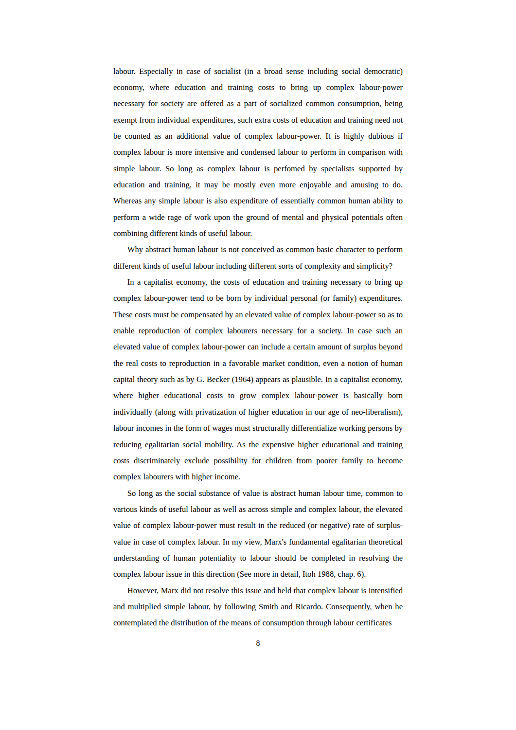labour. Especially in case of socialist (in a broad sense including social democratic) economy, where education and training costs to bring up complex labour-power necessary for society are offered as a part of socialized common consumption, being exempt from individual expenditures, such extra costs of education and training need not be counted as an additional value of complex labour-power. It is highly dubious if complex labour is more intensive and condensed labour to perform in comparison with simple labour. So long as complex labour is perfomed by specialists supported by education and training, it may be mostly even more enjoyable and amusing to do. Whereas any simple labour is also expenditure of essentially common human ability to perform a wide rage of work upon the ground of mental and physical potentials often combining different kinds of useful labour.
Why abstract human labour is not conceived as common basic character to perform different kinds of useful labour including different sorts of complexity and simplicity?
In a capitalist economy, the costs of education and training necessary to bring up complex labour-power tend to be born by individual personal (or family) expenditures. These costs must be compensated by an elevated value of complex labour-power so as to enable reproduction of complex labourers necessary for a society. In case such an elevated value of complex labour-power can include a certain amount of surplus beyond the real costs to reproduction in a favorable market condition, even a notion of human capital theory such as by G. Becker (1964) appears as plausible. In a capitalist economy, where higher educational costs to grow complex labour-power is basically born individually (along with privatization of higher education in our age of neo-liberalism), labour incomes in the form of wages must structurally differentialize working persons by reducing egalitarian social mobility. As the expensive higher educational and training costs discriminately exclude possibility for children from poorer family to become complex labourers with higher income.
So long as the social substance of value is abstract human labour time, common to various kinds of useful labour as well as across simple and complex labour, the elevated value of complex labour-power must result in the reduced (or negative) rate of surplus-value in case of complex labour. In my view, Marx's fundamental egalitarian theoretical understanding of human potentiality to labour should be completed in resolving the complex labour issue in this direction (See more in detail, Itoh 1988, chap. 6).
However, Marx did not resolve this issue and held that complex labour is intensified and multiplied simple labour, by following Smith and Ricardo. Consequently, when he contemplated the distribution of the means of consumption through labour certificates
8